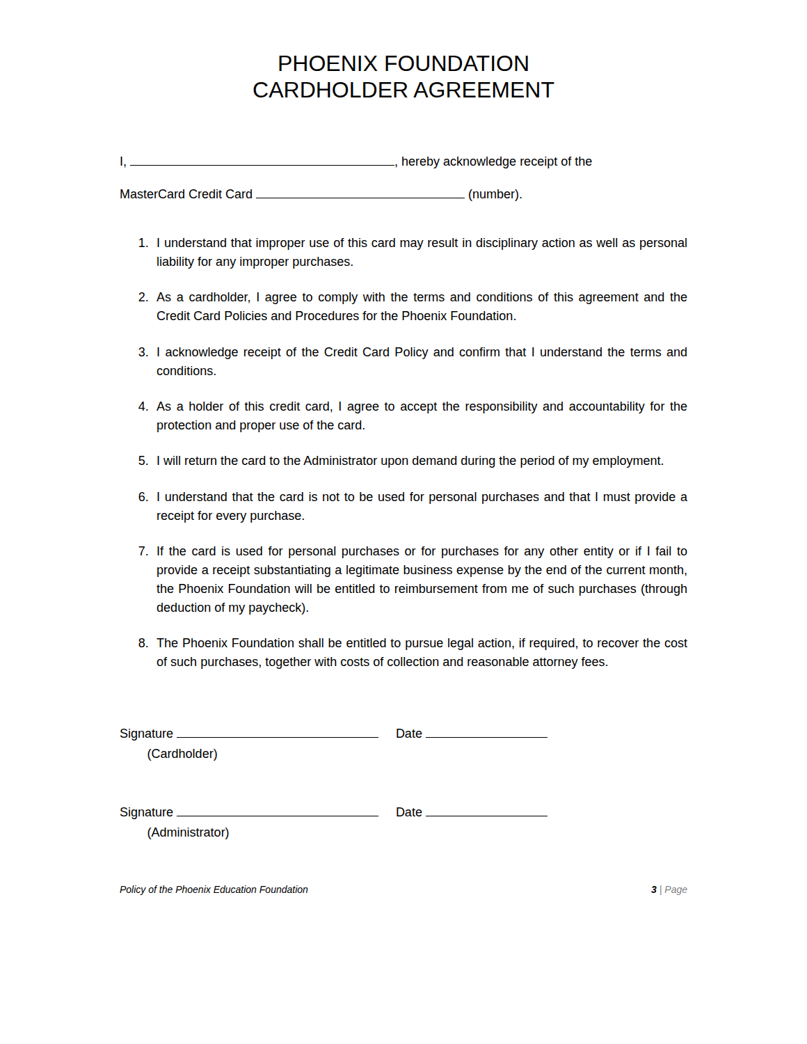PHOENIX FOUNDATION
CARDHOLDER AGREEMENT
I, , hereby acknowledge receipt of the
MasterCard Credit Card (number).
I understand that improper use of this card may result in disciplinary action as well as personal liability for any improper purchases.
As a cardholder, I agree to comply with the terms and conditions of this agreement and the Credit Card Policies and Procedures for the Phoenix Foundation.
I acknowledge receipt of the Credit Card Policy and confirm that I understand the terms and conditions.
As a holder of this credit card, I agree to accept the responsibility and accountability for the protection and proper use of the card.
I will return the card to the Administrator upon demand during the period of my employment.
I understand that the card is not to be used for personal purchases and that I must provide a receipt for every purchase.
If the card is used for personal purchases or for purchases for any other entity or if I fail to provide a receipt substantiating a legitimate business expense by the end of the current month, the Phoenix Foundation will be entitled to reimbursement from me of such purchases (through deduction of my paycheck).
The Phoenix Foundation shall be entitled to pursue legal action, if required, to recover the cost of such purchases, together with costs of collection and reasonable attorney fees.
Signature Date (Cardholder)
Signature Date (Administrator)
Policy of the Phoenix Education Foundation 3 | Page